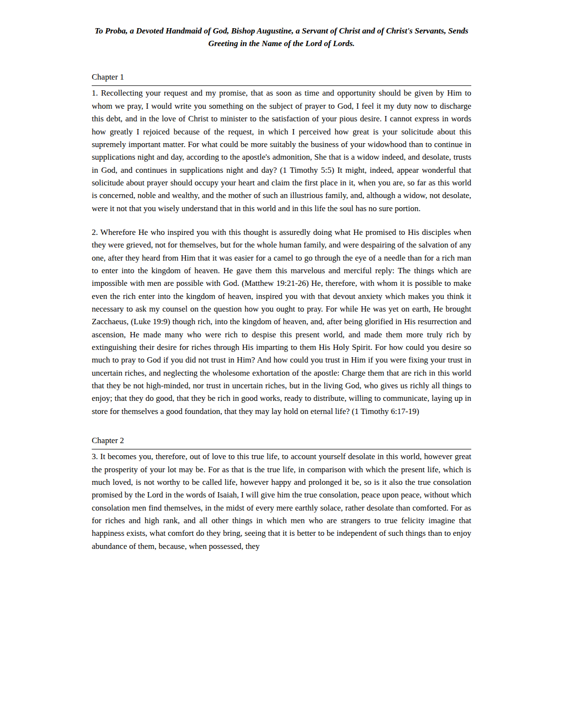To Proba, a Devoted Handmaid of God, Bishop Augustine, a Servant of Christ and of Christ's Servants, Sends Greeting in the Name of the Lord of Lords.
Chapter 1
1. Recollecting your request and my promise, that as soon as time and opportunity should be given by Him to whom we pray, I would write you something on the subject of prayer to God, I feel it my duty now to discharge this debt, and in the love of Christ to minister to the satisfaction of your pious desire. I cannot express in words how greatly I rejoiced because of the request, in which I perceived how great is your solicitude about this supremely important matter. For what could be more suitably the business of your widowhood than to continue in supplications night and day, according to the apostle's admonition, She that is a widow indeed, and desolate, trusts in God, and continues in supplications night and day? (1 Timothy 5:5) It might, indeed, appear wonderful that solicitude about prayer should occupy your heart and claim the first place in it, when you are, so far as this world is concerned, noble and wealthy, and the mother of such an illustrious family, and, although a widow, not desolate, were it not that you wisely understand that in this world and in this life the soul has no sure portion.
2. Wherefore He who inspired you with this thought is assuredly doing what He promised to His disciples when they were grieved, not for themselves, but for the whole human family, and were despairing of the salvation of any one, after they heard from Him that it was easier for a camel to go through the eye of a needle than for a rich man to enter into the kingdom of heaven. He gave them this marvelous and merciful reply: The things which are impossible with men are possible with God. (Matthew 19:21-26) He, therefore, with whom it is possible to make even the rich enter into the kingdom of heaven, inspired you with that devout anxiety which makes you think it necessary to ask my counsel on the question how you ought to pray. For while He was yet on earth, He brought Zacchaeus, (Luke 19:9) though rich, into the kingdom of heaven, and, after being glorified in His resurrection and ascension, He made many who were rich to despise this present world, and made them more truly rich by extinguishing their desire for riches through His imparting to them His Holy Spirit. For how could you desire so much to pray to God if you did not trust in Him? And how could you trust in Him if you were fixing your trust in uncertain riches, and neglecting the wholesome exhortation of the apostle: Charge them that are rich in this world that they be not high-minded, nor trust in uncertain riches, but in the living God, who gives us richly all things to enjoy; that they do good, that they be rich in good works, ready to distribute, willing to communicate, laying up in store for themselves a good foundation, that they may lay hold on eternal life? (1 Timothy 6:17-19)
Chapter 2
3. It becomes you, therefore, out of love to this true life, to account yourself desolate in this world, however great the prosperity of your lot may be. For as that is the true life, in comparison with which the present life, which is much loved, is not worthy to be called life, however happy and prolonged it be, so is it also the true consolation promised by the Lord in the words of Isaiah, I will give him the true consolation, peace upon peace, without which consolation men find themselves, in the midst of every mere earthly solace, rather desolate than comforted. For as for riches and high rank, and all other things in which men who are strangers to true felicity imagine that happiness exists, what comfort do they bring, seeing that it is better to be independent of such things than to enjoy abundance of them, because, when possessed, they